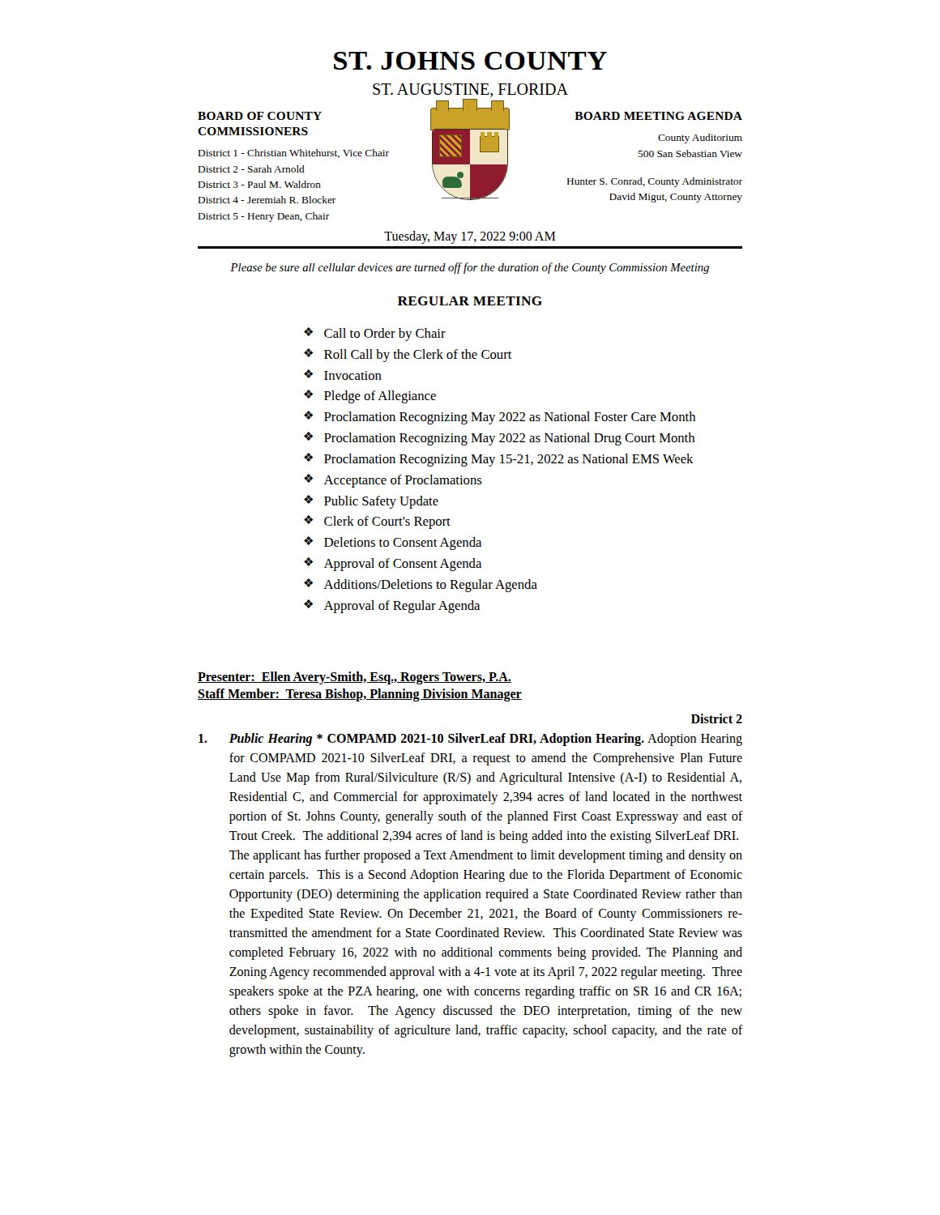ST. JOHNS COUNTY
ST. AUGUSTINE, FLORIDA
BOARD OF COUNTY COMMISSIONERS
District 1 - Christian Whitehurst, Vice Chair
District 2 - Sarah Arnold
District 3 - Paul M. Waldron
District 4 - Jeremiah R. Blocker
District 5 - Henry Dean, Chair
BOARD MEETING AGENDA
County Auditorium
500 San Sebastian View
Hunter S. Conrad, County Administrator
David Migut, County Attorney
Tuesday, May 17, 2022 9:00 AM
Please be sure all cellular devices are turned off for the duration of the County Commission Meeting
REGULAR MEETING
Call to Order by Chair
Roll Call by the Clerk of the Court
Invocation
Pledge of Allegiance
Proclamation Recognizing May 2022 as National Foster Care Month
Proclamation Recognizing May 2022 as National Drug Court Month
Proclamation Recognizing May 15-21, 2022 as National EMS Week
Acceptance of Proclamations
Public Safety Update
Clerk of Court's Report
Deletions to Consent Agenda
Approval of Consent Agenda
Additions/Deletions to Regular Agenda
Approval of Regular Agenda
Presenter: Ellen Avery-Smith, Esq., Rogers Towers, P.A.
Staff Member: Teresa Bishop, Planning Division Manager
District 2
1.
Public Hearing * COMPAMD 2021-10 SilverLeaf DRI, Adoption Hearing. Adoption Hearing for COMPAMD 2021-10 SilverLeaf DRI, a request to amend the Comprehensive Plan Future Land Use Map from Rural/Silviculture (R/S) and Agricultural Intensive (A-I) to Residential A, Residential C, and Commercial for approximately 2,394 acres of land located in the northwest portion of St. Johns County, generally south of the planned First Coast Expressway and east of Trout Creek. The additional 2,394 acres of land is being added into the existing SilverLeaf DRI. The applicant has further proposed a Text Amendment to limit development timing and density on certain parcels. This is a Second Adoption Hearing due to the Florida Department of Economic Opportunity (DEO) determining the application required a State Coordinated Review rather than the Expedited State Review. On December 21, 2021, the Board of County Commissioners re-transmitted the amendment for a State Coordinated Review. This Coordinated State Review was completed February 16, 2022 with no additional comments being provided. The Planning and Zoning Agency recommended approval with a 4-1 vote at its April 7, 2022 regular meeting. Three speakers spoke at the PZA hearing, one with concerns regarding traffic on SR 16 and CR 16A; others spoke in favor. The Agency discussed the DEO interpretation, timing of the new development, sustainability of agriculture land, traffic capacity, school capacity, and the rate of growth within the County.